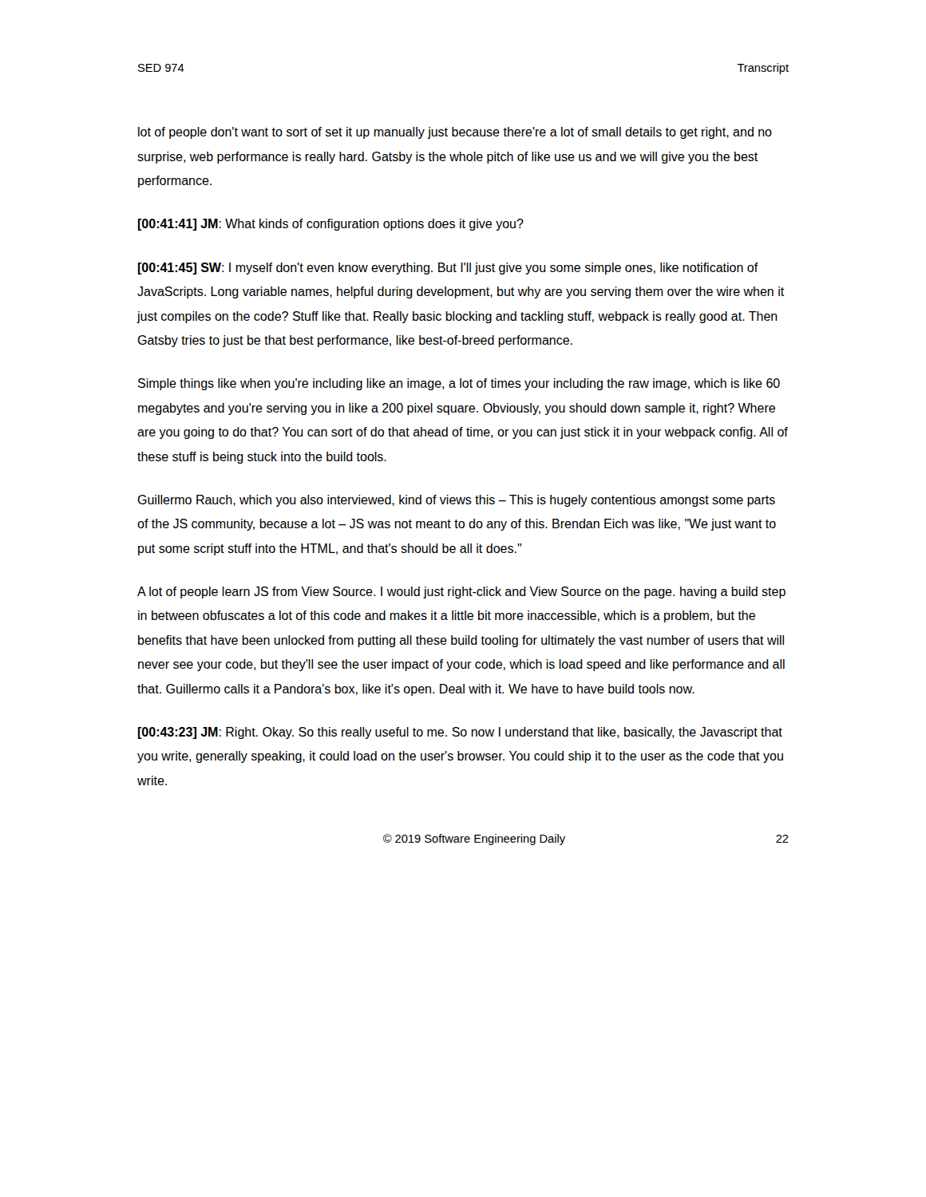SED 974 Transcript
lot of people don't want to sort of set it up manually just because there're a lot of small details to get right, and no surprise, web performance is really hard. Gatsby is the whole pitch of like use us and we will give you the best performance.
[00:41:41] JM: What kinds of configuration options does it give you?
[00:41:45] SW: I myself don't even know everything. But I'll just give you some simple ones, like notification of JavaScripts. Long variable names, helpful during development, but why are you serving them over the wire when it just compiles on the code? Stuff like that. Really basic blocking and tackling stuff, webpack is really good at. Then Gatsby tries to just be that best performance, like best-of-breed performance.
Simple things like when you're including like an image, a lot of times your including the raw image, which is like 60 megabytes and you're serving you in like a 200 pixel square. Obviously, you should down sample it, right? Where are you going to do that? You can sort of do that ahead of time, or you can just stick it in your webpack config. All of these stuff is being stuck into the build tools.
Guillermo Rauch, which you also interviewed, kind of views this – This is hugely contentious amongst some parts of the JS community, because a lot – JS was not meant to do any of this. Brendan Eich was like, "We just want to put some script stuff into the HTML, and that's should be all it does."
A lot of people learn JS from View Source. I would just right-click and View Source on the page. having a build step in between obfuscates a lot of this code and makes it a little bit more inaccessible, which is a problem, but the benefits that have been unlocked from putting all these build tooling for ultimately the vast number of users that will never see your code, but they'll see the user impact of your code, which is load speed and like performance and all that. Guillermo calls it a Pandora's box, like it's open. Deal with it. We have to have build tools now.
[00:43:23] JM: Right. Okay. So this really useful to me. So now I understand that like, basically, the Javascript that you write, generally speaking, it could load on the user's browser. You could ship it to the user as the code that you write.
© 2019 Software Engineering Daily 22